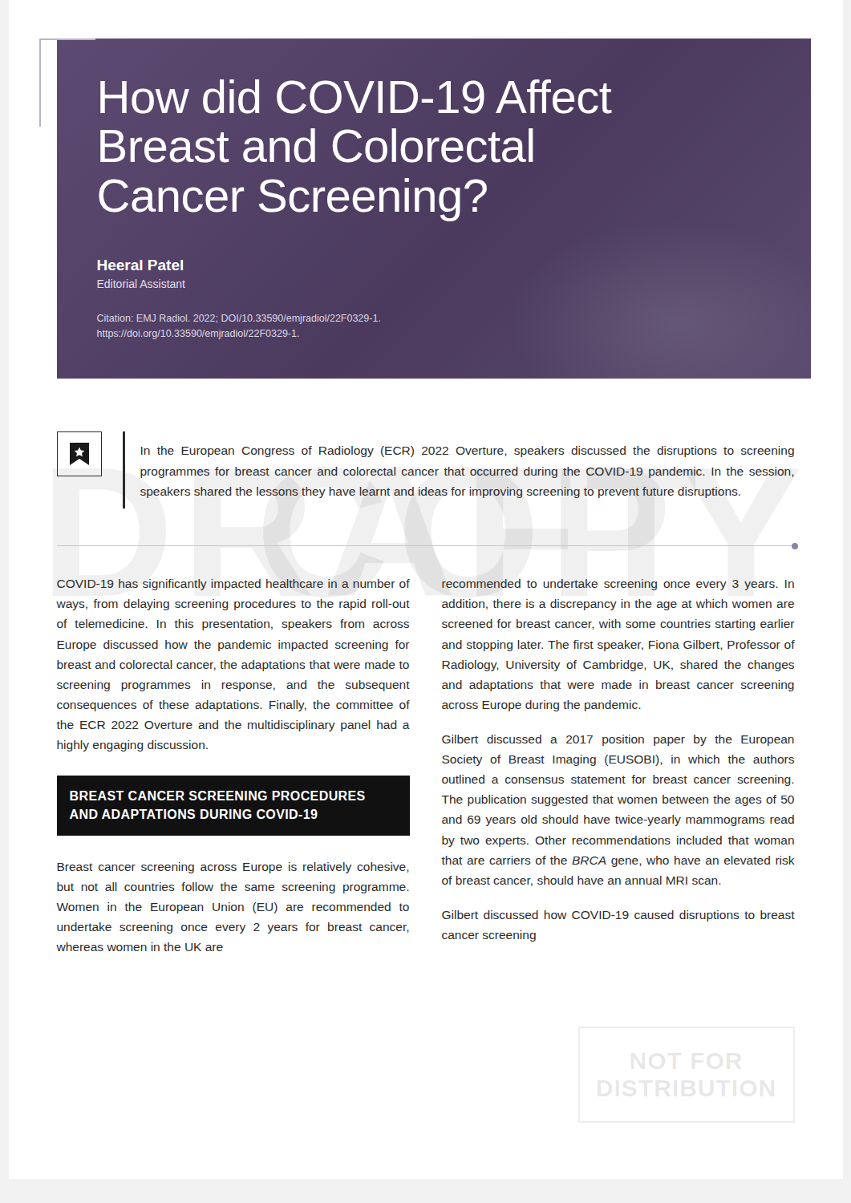DRAFT
COPY
NOT FOR
DISTRIBUTION
How did COVID-19 Affect Breast and Colorectal Cancer Screening?
Heeral Patel
Editorial Assistant
Citation: EMJ Radiol. 2022; DOI/10.33590/emjradiol/22F0329-1.
https://doi.org/10.33590/emjradiol/22F0329-1.
In the European Congress of Radiology (ECR) 2022 Overture, speakers discussed the disruptions to screening programmes for breast cancer and colorectal cancer that occurred during the COVID-19 pandemic. In the session, speakers shared the lessons they have learnt and ideas for improving screening to prevent future disruptions.
COVID-19 has significantly impacted healthcare in a number of ways, from delaying screening procedures to the rapid roll-out of telemedicine. In this presentation, speakers from across Europe discussed how the pandemic impacted screening for breast and colorectal cancer, the adaptations that were made to screening programmes in response, and the subsequent consequences of these adaptations. Finally, the committee of the ECR 2022 Overture and the multidisciplinary panel had a highly engaging discussion.
Breast Cancer Screening Procedures and Adaptations During COVID-19
Breast cancer screening across Europe is relatively cohesive, but not all countries follow the same screening programme. Women in the European Union (EU) are recommended to undertake screening once every 2 years for breast cancer, whereas women in the UK are
recommended to undertake screening once every 3 years. In addition, there is a discrepancy in the age at which women are screened for breast cancer, with some countries starting earlier and stopping later. The first speaker, Fiona Gilbert, Professor of Radiology, University of Cambridge, UK, shared the changes and adaptations that were made in breast cancer screening across Europe during the pandemic.
Gilbert discussed a 2017 position paper by the European Society of Breast Imaging (EUSOBI), in which the authors outlined a consensus statement for breast cancer screening. The publication suggested that women between the ages of 50 and 69 years old should have twice-yearly mammograms read by two experts. Other recommendations included that woman that are carriers of the BRCA gene, who have an elevated risk of breast cancer, should have an annual MRI scan.
Gilbert discussed how COVID-19 caused disruptions to breast cancer screening